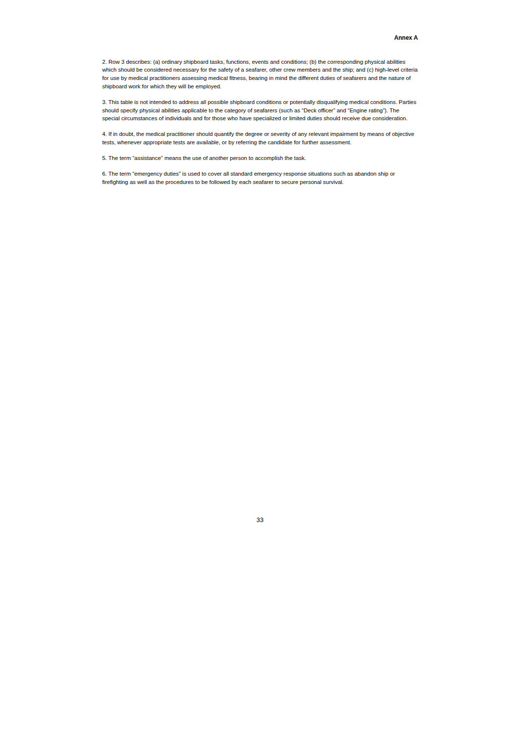Annex A
2. Row 3 describes: (a) ordinary shipboard tasks, functions, events and conditions; (b) the corresponding physical abilities which should be considered necessary for the safety of a seafarer, other crew members and the ship; and (c) high-level criteria for use by medical practitioners assessing medical fitness, bearing in mind the different duties of seafarers and the nature of shipboard work for which they will be employed.
3. This table is not intended to address all possible shipboard conditions or potentially disqualifying medical conditions. Parties should specify physical abilities applicable to the category of seafarers (such as “Deck officer” and “Engine rating”). The special circumstances of individuals and for those who have specialized or limited duties should receive due consideration.
4. If in doubt, the medical practitioner should quantify the degree or severity of any relevant impairment by means of objective tests, whenever appropriate tests are available, or by referring the candidate for further assessment.
5. The term “assistance” means the use of another person to accomplish the task.
6. The term “emergency duties” is used to cover all standard emergency response situations such as abandon ship or firefighting as well as the procedures to be followed by each seafarer to secure personal survival.
33